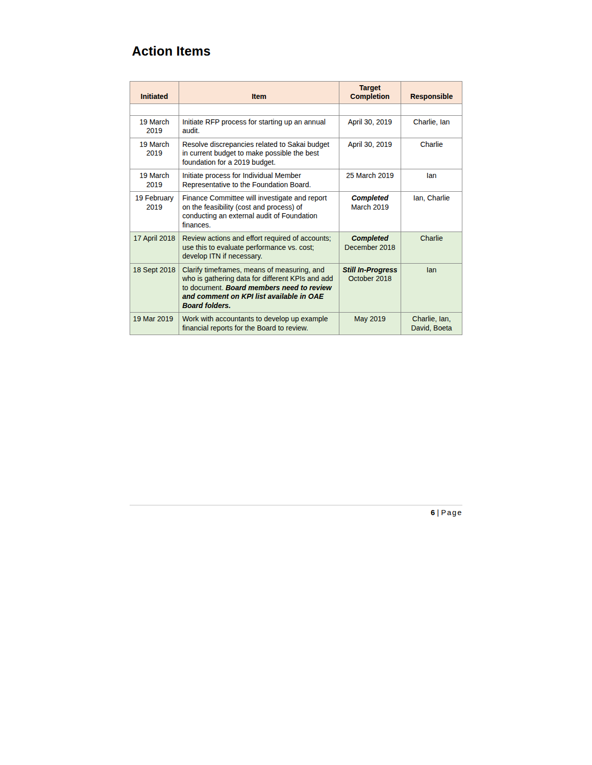Action Items
| Initiated | Item | Target Completion | Responsible |
| --- | --- | --- | --- |
| 19 March 2019 | Initiate RFP process for starting up an annual audit. | April 30, 2019 | Charlie, Ian |
| 19 March 2019 | Resolve discrepancies related to Sakai budget in current budget to make possible the best foundation for a 2019 budget. | April 30, 2019 | Charlie |
| 19 March 2019 | Initiate process for Individual Member Representative to the Foundation Board. | 25 March 2019 | Ian |
| 19 February 2019 | Finance Committee will investigate and report on the feasibility (cost and process) of conducting an external audit of Foundation finances. | Completed March 2019 | Ian, Charlie |
| 17 April 2018 | Review actions and effort required of accounts; use this to evaluate performance vs. cost; develop ITN if necessary. | Completed December 2018 | Charlie |
| 18 Sept 2018 | Clarify timeframes, means of measuring, and who is gathering data for different KPIs and add to document. Board members need to review and comment on KPI list available in OAE Board folders. | Still In-Progress October 2018 | Ian |
| 19 Mar 2019 | Work with accountants to develop up example financial reports for the Board to review. | May 2019 | Charlie, Ian, David, Boeta |
6 | Page